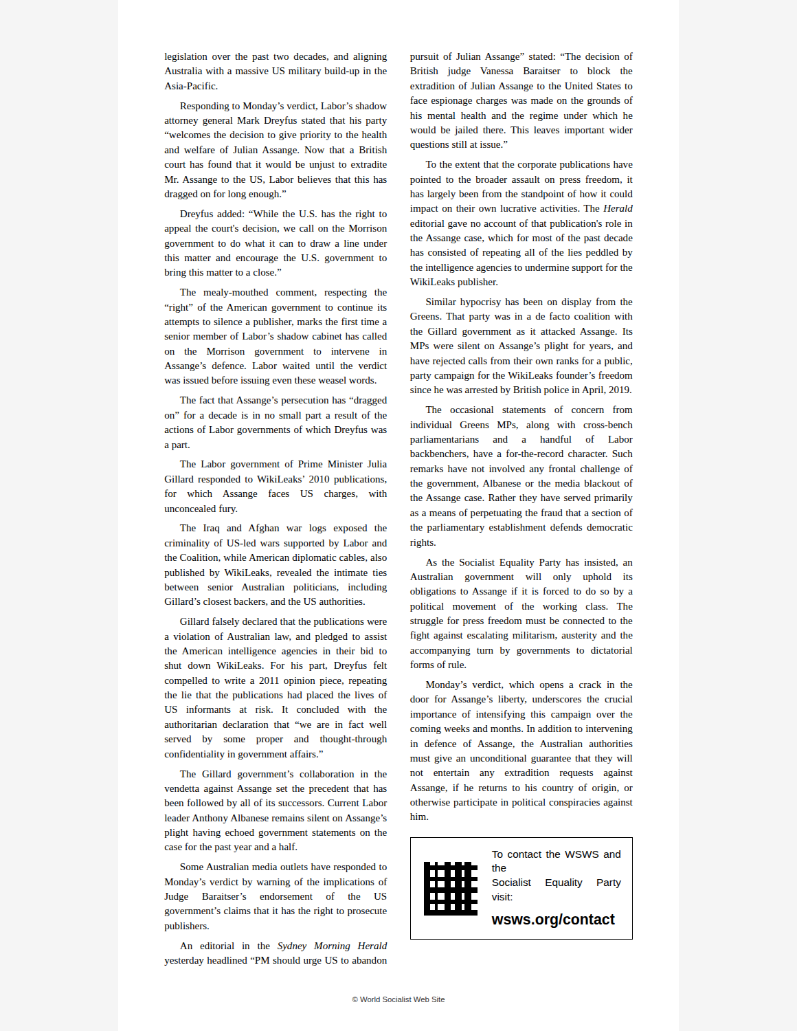legislation over the past two decades, and aligning Australia with a massive US military build-up in the Asia-Pacific.
Responding to Monday’s verdict, Labor’s shadow attorney general Mark Dreyfus stated that his party “welcomes the decision to give priority to the health and welfare of Julian Assange. Now that a British court has found that it would be unjust to extradite Mr. Assange to the US, Labor believes that this has dragged on for long enough.”
Dreyfus added: “While the U.S. has the right to appeal the court's decision, we call on the Morrison government to do what it can to draw a line under this matter and encourage the U.S. government to bring this matter to a close.”
The mealy-mouthed comment, respecting the “right” of the American government to continue its attempts to silence a publisher, marks the first time a senior member of Labor’s shadow cabinet has called on the Morrison government to intervene in Assange’s defence. Labor waited until the verdict was issued before issuing even these weasel words.
The fact that Assange’s persecution has “dragged on” for a decade is in no small part a result of the actions of Labor governments of which Dreyfus was a part.
The Labor government of Prime Minister Julia Gillard responded to WikiLeaks’ 2010 publications, for which Assange faces US charges, with unconcealed fury.
The Iraq and Afghan war logs exposed the criminality of US-led wars supported by Labor and the Coalition, while American diplomatic cables, also published by WikiLeaks, revealed the intimate ties between senior Australian politicians, including Gillard’s closest backers, and the US authorities.
Gillard falsely declared that the publications were a violation of Australian law, and pledged to assist the American intelligence agencies in their bid to shut down WikiLeaks. For his part, Dreyfus felt compelled to write a 2011 opinion piece, repeating the lie that the publications had placed the lives of US informants at risk. It concluded with the authoritarian declaration that “we are in fact well served by some proper and thought-through confidentiality in government affairs.”
The Gillard government’s collaboration in the vendetta against Assange set the precedent that has been followed by all of its successors. Current Labor leader Anthony Albanese remains silent on Assange’s plight having echoed government statements on the case for the past year and a half.
Some Australian media outlets have responded to Monday’s verdict by warning of the implications of Judge Baraitser’s endorsement of the US government’s claims that it has the right to prosecute publishers.
An editorial in the Sydney Morning Herald yesterday headlined “PM should urge US to abandon pursuit of Julian Assange” stated: “The decision of British judge Vanessa Baraitser to block the extradition of Julian Assange to the United States to face espionage charges was made on the grounds of his mental health and the regime under which he would be jailed there. This leaves important wider questions still at issue.”
To the extent that the corporate publications have pointed to the broader assault on press freedom, it has largely been from the standpoint of how it could impact on their own lucrative activities. The Herald editorial gave no account of that publication's role in the Assange case, which for most of the past decade has consisted of repeating all of the lies peddled by the intelligence agencies to undermine support for the WikiLeaks publisher.
Similar hypocrisy has been on display from the Greens. That party was in a de facto coalition with the Gillard government as it attacked Assange. Its MPs were silent on Assange’s plight for years, and have rejected calls from their own ranks for a public, party campaign for the WikiLeaks founder’s freedom since he was arrested by British police in April, 2019.
The occasional statements of concern from individual Greens MPs, along with cross-bench parliamentarians and a handful of Labor backbenchers, have a for-the-record character. Such remarks have not involved any frontal challenge of the government, Albanese or the media blackout of the Assange case. Rather they have served primarily as a means of perpetuating the fraud that a section of the parliamentary establishment defends democratic rights.
As the Socialist Equality Party has insisted, an Australian government will only uphold its obligations to Assange if it is forced to do so by a political movement of the working class. The struggle for press freedom must be connected to the fight against escalating militarism, austerity and the accompanying turn by governments to dictatorial forms of rule.
Monday’s verdict, which opens a crack in the door for Assange’s liberty, underscores the crucial importance of intensifying this campaign over the coming weeks and months. In addition to intervening in defence of Assange, the Australian authorities must give an unconditional guarantee that they will not entertain any extradition requests against Assange, if he returns to his country of origin, or otherwise participate in political conspiracies against him.
To contact the WSWS and the
Socialist Equality Party visit: wsws.org/contact
© World Socialist Web Site